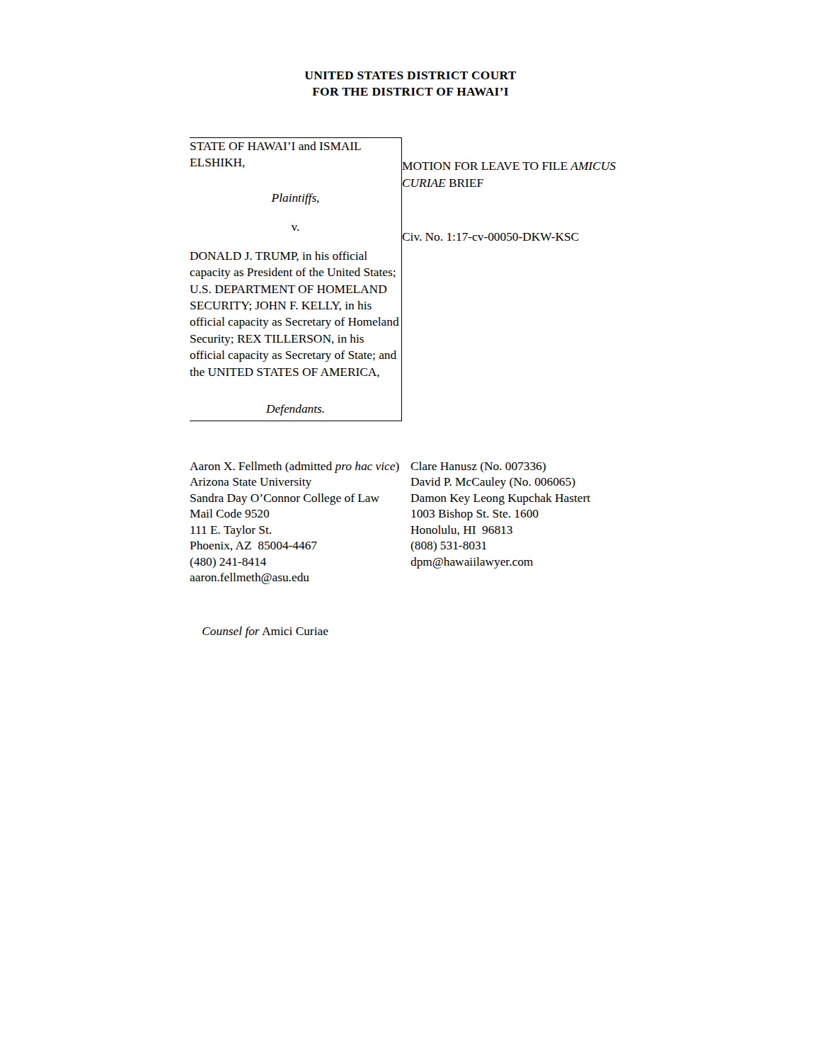UNITED STATES DISTRICT COURT
FOR THE DISTRICT OF HAWAI’I
| STATE OF HAWAI’I and ISMAIL ELSHIKH, Plaintiffs, v. DONALD J. TRUMP, in his official capacity as President of the United States; U.S. DEPARTMENT OF HOMELAND SECURITY; JOHN F. KELLY, in his official capacity as Secretary of Homeland Security; REX TILLERSON, in his official capacity as Secretary of State; and the UNITED STATES OF AMERICA, Defendants. | MOTION FOR LEAVE TO FILE AMICUS CURIAE BRIEF Civ. No. 1:17-cv-00050-DKW-KSC |
| Aaron X. Fellmeth (admitted pro hac vice ) Arizona State University Sandra Day O’Connor College of Law Mail Code 9520 111 E. Taylor St. Phoenix, AZ 85004-4467 (480) 241-8414 aaron.fellmeth@asu.edu | Clare Hanusz (No. 007336) David P. McCauley (No. 006065) Damon Key Leong Kupchak Hastert 1003 Bishop St. Ste. 1600 Honolulu, HI 96813 (808) 531-8031 dpm@hawaiilawyer.com |
Counsel for Amici Curiae